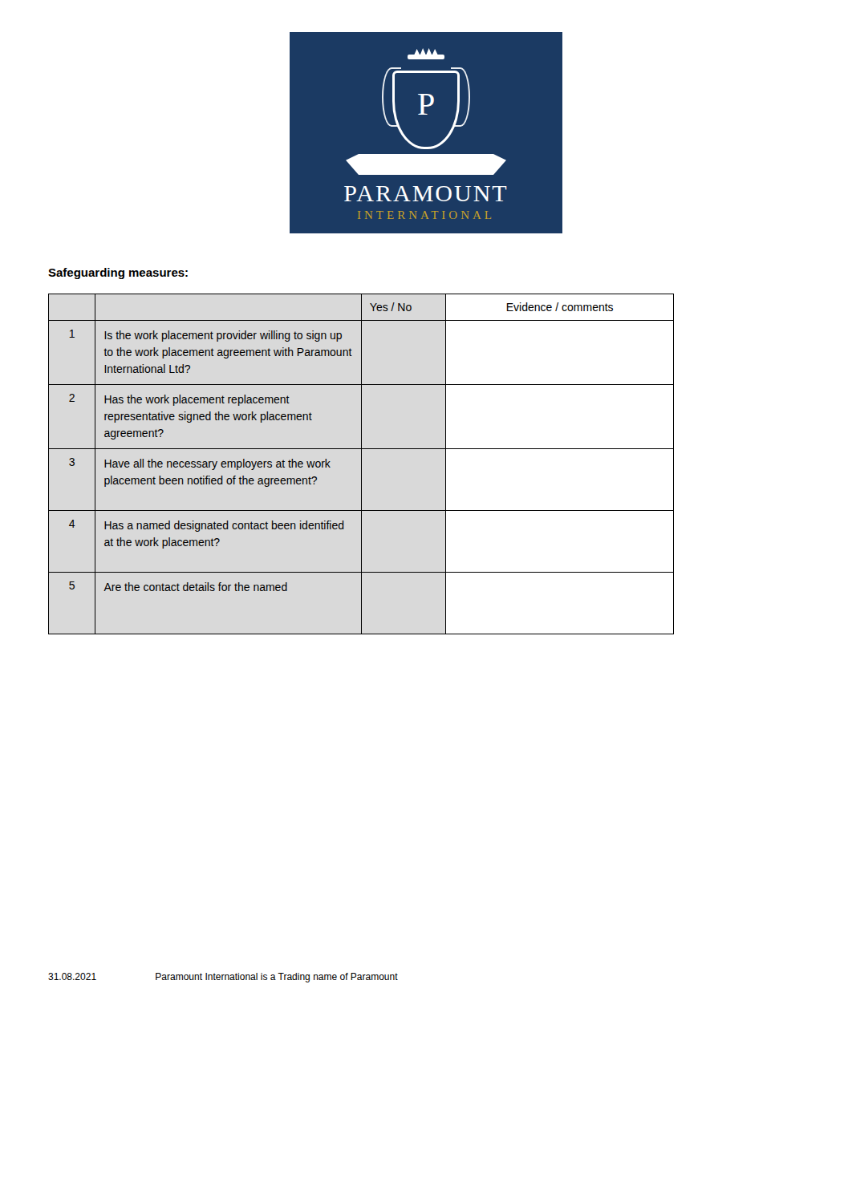P
PARAMOUNT
INTERNATIONAL
Safeguarding measures:
| | | Yes / No | Evidence / comments |
| --- | --- | --- | --- |
| 1 | Is the work placement provider willing to sign up to the work placement agreement with Paramount International Ltd? | | |
| 2 | Has the work placement replacement representative signed the work placement agreement? | | |
| 3 | Have all the necessary employers at the work placement been notified of the agreement? | | |
| 4 | Has a named designated contact been identified at the work placement? | | |
| 5 | Are the contact details for the named | | |
31.08.2021 Paramount International is a Trading name of Paramount